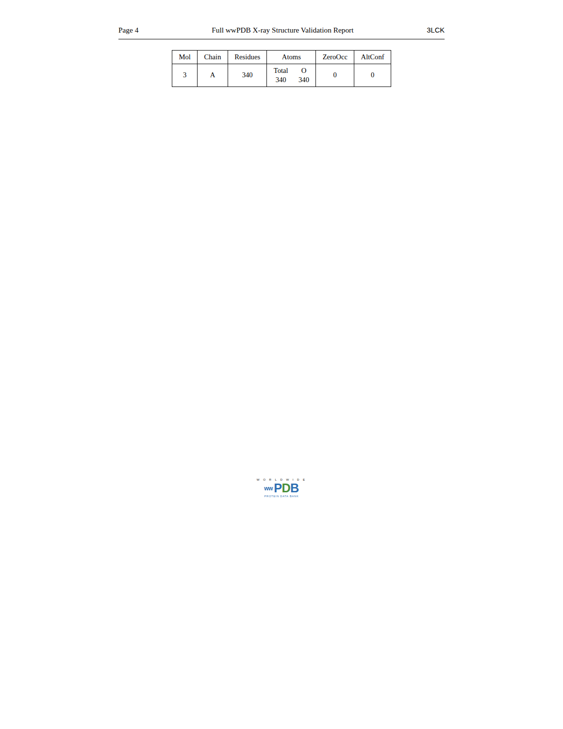Page 4
Full wwPDB X-ray Structure Validation Report
3LCK
| Mol | Chain | Residues | Atoms | ZeroOcc | AltConf |
| --- | --- | --- | --- | --- | --- |
| 3 | A | 340 | Total O 340 340 | 0 | 0 |
W O R L D W I D E
ww PDB
PROTEIN DATA BANK